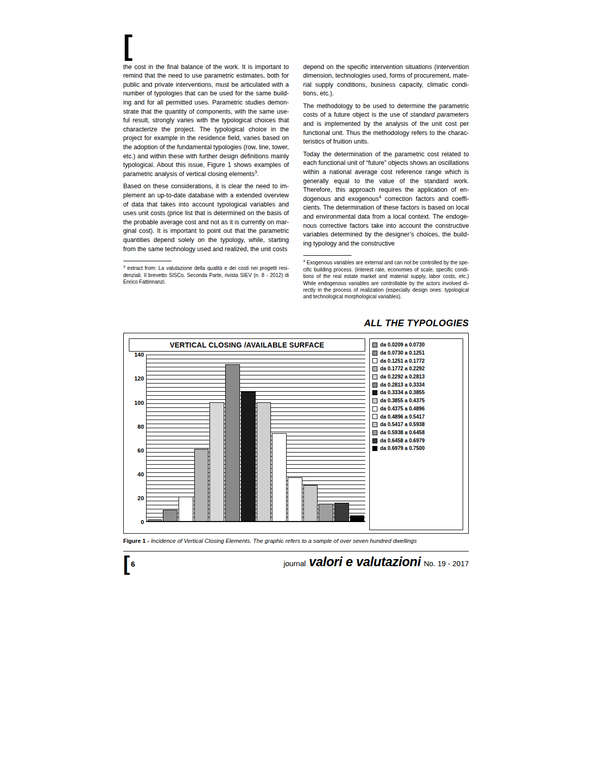[
the cost in the final balance of the work. It is important to remind that the need to use parametric estimates, both for public and private interventions, must be articulated with a number of typologies that can be used for the same building and for all permitted uses. Parametric studies demonstrate that the quantity of components, with the same useful result, strongly varies with the typological choices that characterize the project. The typological choice in the project for example in the residence field, varies based on the adoption of the fundamental typologies (row, line, tower, etc.) and within these with further design definitions mainly typological. About this issue, Figure 1 shows examples of parametric analysis of vertical closing elements3.
Based on these considerations, it is clear the need to implement an up-to-date database with a extended overview of data that takes into account typological variables and uses unit costs (price list that is determined on the basis of the probable average cost and not as it is currently on marginal cost). It is important to point out that the parametric quantities depend solely on the typology, while, starting from the same technology used and realized, the unit costs
3 extract from: La valutazione della qualità e dei costi nei progetti residenziali. Il brevetto SISCo. Seconda Parte, rivista SIEV (n. 8 - 2012) di Enrico Fattinnanzi.
depend on the specific intervention situations (intervention dimension, technologies used, forms of procurement, material supply conditions, business capacity, climatic conditions, etc.).
The methodology to be used to determine the parametric costs of a future object is the use of standard parameters and is implemented by the analysis of the unit cost per functional unit. Thus the methodology refers to the characteristics of fruition units.
Today the determination of the parametric cost related to each functional unit of “future” objects shows an oscillations within a national average cost reference range which is generally equal to the value of the standard work. Therefore, this approach requires the application of endogenous and exogenous4 correction factors and coefficients. The determination of these factors is based on local and environmental data from a local context. The endogenous corrective factors take into account the constructive variables determined by the designer’s choices, the building typology and the constructive
4 Exogenous variables are external and can not be controlled by the specific building process. (interest rate, economies of scale, specific conditions of the real estate market and material supply, labor costs, etc.) While endogenous variables are controllable by the actors involved directly in the process of realization (especially design ones: typological and technological morphological variables).
ALL THE TYPOLOGIES
VERTICAL CLOSING /AVAILABLE SURFACE
140 120 100 80 60 40 20 0
da 0.0209 a 0.0730
da 0.0730 a 0.1251
da 0.1251 a 0.1772
da 0.1772 a 0.2292
da 0.2292 a 0.2813
da 0.2813 a 0.3334
da 0.3334 a 0.3855
da 0.3855 a 0.4375
da 0.4375 a 0.4896
da 0.4896 a 0.5417
da 0.5417 a 0.5938
da 0.5938 a 0.6458
da 0.6458 a 0.6979
da 0.6979 a 0.7500
Figure 1 - Incidence of Vertical Closing Elements. The graphic refers to a sample of over seven hundred dwellings
[ 6
journal valori e valutazioni No. 19 - 2017